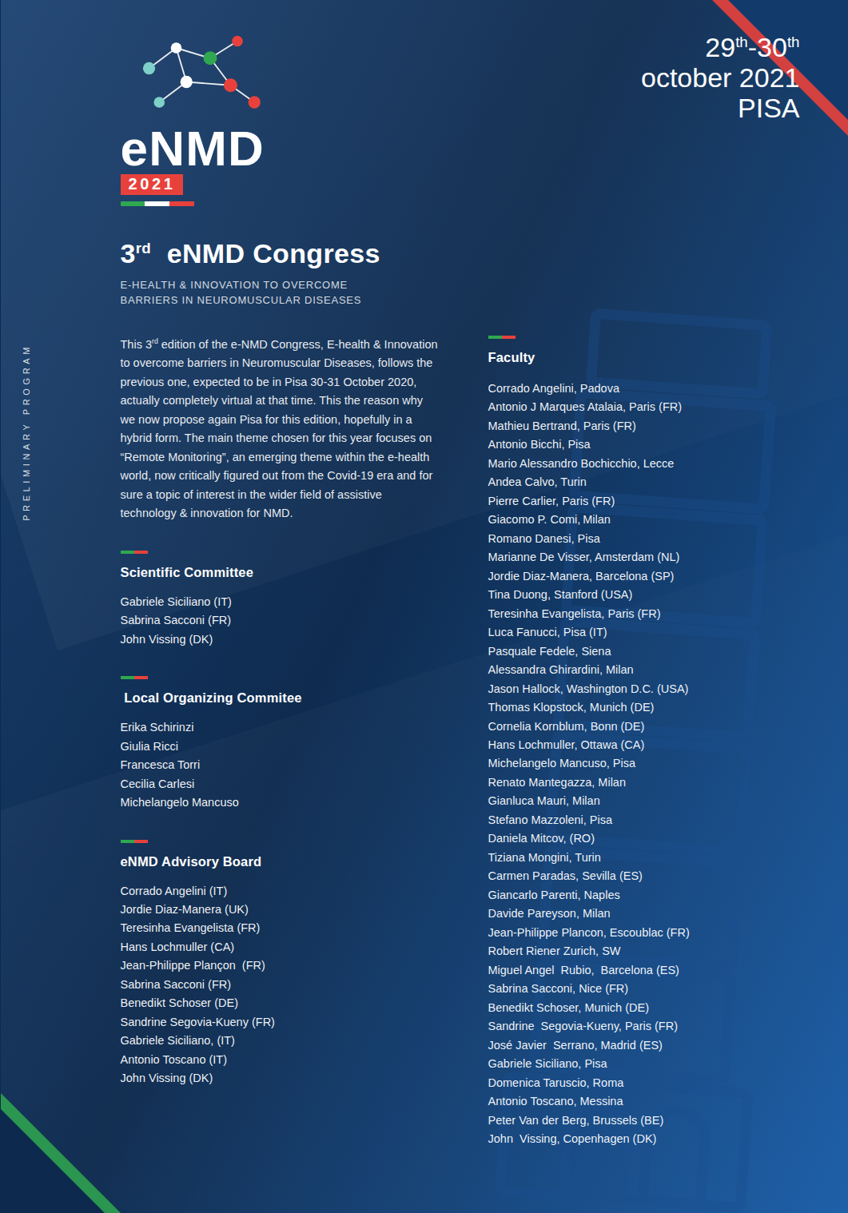Preliminary Program
eNMD
2021
29th-30th
october 2021
PISA
3rd eNMD Congress
E-health & Innovation to overcome
barriers in Neuromuscular Diseases
This 3rd edition of the e-NMD Congress, E-health & Innovation to overcome barriers in Neuromuscular Diseases, follows the previous one, expected to be in Pisa 30-31 October 2020, actually completely virtual at that time. This the reason why we now propose again Pisa for this edition, hopefully in a hybrid form. The main theme chosen for this year focuses on “Remote Monitoring”, an emerging theme within the e-health world, now critically figured out from the Covid-19 era and for sure a topic of interest in the wider field of assistive technology & innovation for NMD.
Scientific Committee
Gabriele Siciliano (IT)
Sabrina Sacconi (FR)
John Vissing (DK)
Local Organizing Commitee
Erika Schirinzi
Giulia Ricci
Francesca Torri
Cecilia Carlesi
Michelangelo Mancuso
eNMD Advisory Board
Corrado Angelini (IT)
Jordie Diaz-Manera (UK)
Teresinha Evangelista (FR)
Hans Lochmuller (CA)
Jean-Philippe Plançon (FR)
Sabrina Sacconi (FR)
Benedikt Schoser (DE)
Sandrine Segovia-Kueny (FR)
Gabriele Siciliano, (IT)
Antonio Toscano (IT)
John Vissing (DK)
Faculty
Corrado Angelini, Padova
Antonio J Marques Atalaia, Paris (FR)
Mathieu Bertrand, Paris (FR)
Antonio Bicchi, Pisa
Mario Alessandro Bochicchio, Lecce
Andea Calvo, Turin
Pierre Carlier, Paris (FR)
Giacomo P. Comi, Milan
Romano Danesi, Pisa
Marianne De Visser, Amsterdam (NL)
Jordie Diaz-Manera, Barcelona (SP)
Tina Duong, Stanford (USA)
Teresinha Evangelista, Paris (FR)
Luca Fanucci, Pisa (IT)
Pasquale Fedele, Siena
Alessandra Ghirardini, Milan
Jason Hallock, Washington D.C. (USA)
Thomas Klopstock, Munich (DE)
Cornelia Kornblum, Bonn (DE)
Hans Lochmuller, Ottawa (CA)
Michelangelo Mancuso, Pisa
Renato Mantegazza, Milan
Gianluca Mauri, Milan
Stefano Mazzoleni, Pisa
Daniela Mitcov, (RO)
Tiziana Mongini, Turin
Carmen Paradas, Sevilla (ES)
Giancarlo Parenti, Naples
Davide Pareyson, Milan
Jean-Philippe Plancon, Escoublac (FR)
Robert Riener Zurich, SW
Miguel Angel Rubio, Barcelona (ES)
Sabrina Sacconi, Nice (FR)
Benedikt Schoser, Munich (DE)
Sandrine Segovia-Kueny, Paris (FR)
José Javier Serrano, Madrid (ES)
Gabriele Siciliano, Pisa
Domenica Taruscio, Roma
Antonio Toscano, Messina
Peter Van der Berg, Brussels (BE)
John Vissing, Copenhagen (DK)